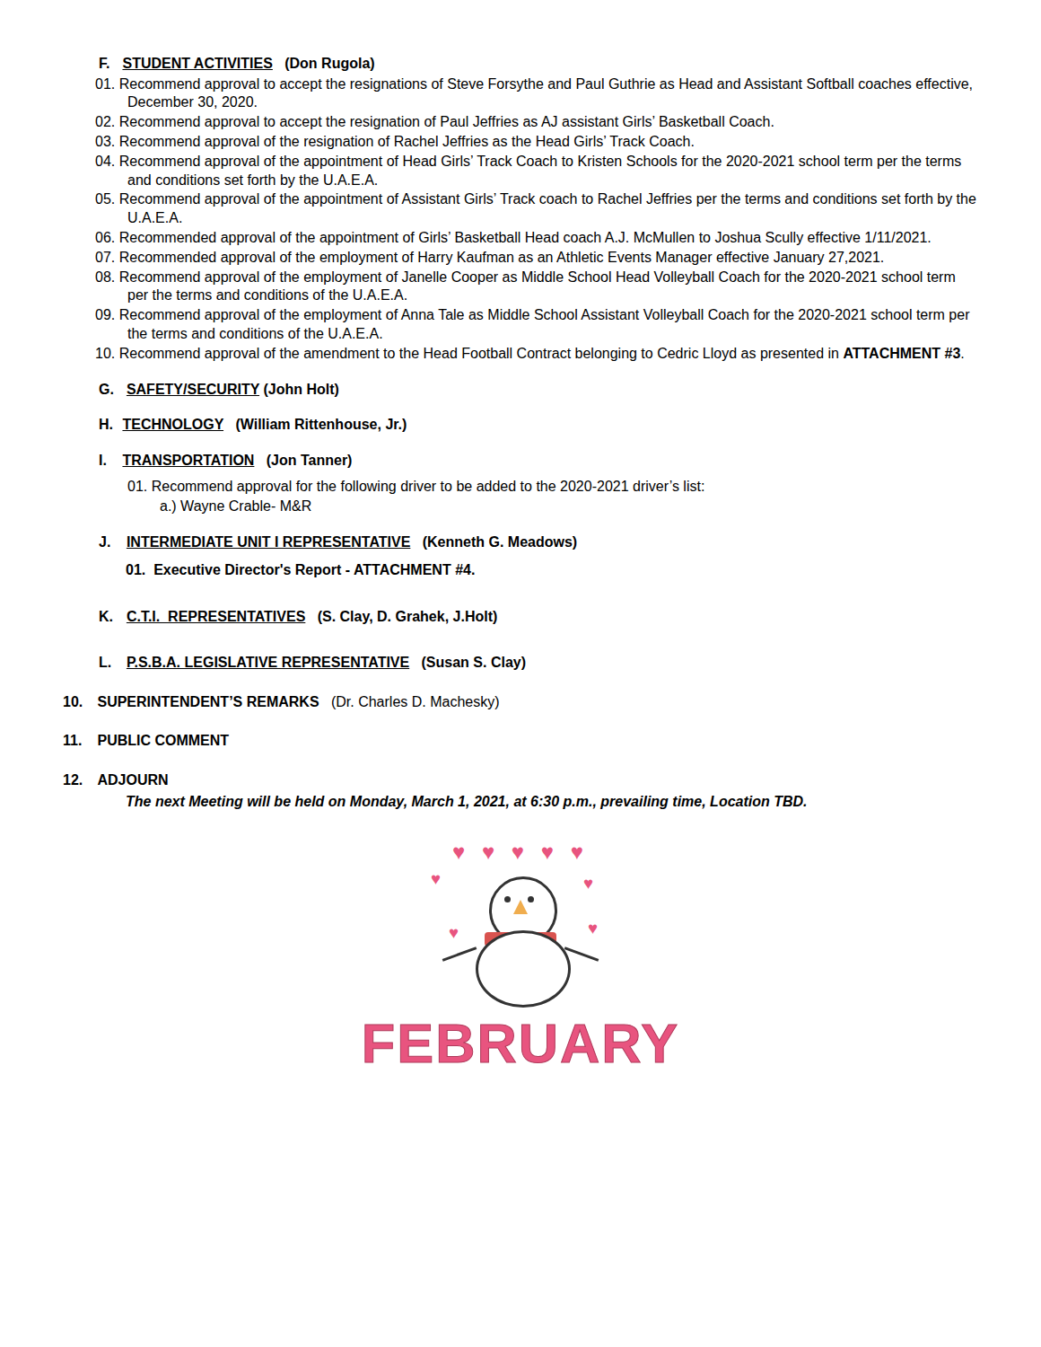F. STUDENT ACTIVITIES (Don Rugola)
01. Recommend approval to accept the resignations of Steve Forsythe and Paul Guthrie as Head and Assistant Softball coaches effective, December 30, 2020.
02. Recommend approval to accept the resignation of Paul Jeffries as AJ assistant Girls’ Basketball Coach.
03. Recommend approval of the resignation of Rachel Jeffries as the Head Girls’ Track Coach.
04. Recommend approval of the appointment of Head Girls’ Track Coach to Kristen Schools for the 2020-2021 school term per the terms and conditions set forth by the U.A.E.A.
05. Recommend approval of the appointment of Assistant Girls’ Track coach to Rachel Jeffries per the terms and conditions set forth by the U.A.E.A.
06. Recommended approval of the appointment of Girls’ Basketball Head coach A.J. McMullen to Joshua Scully effective 1/11/2021.
07. Recommended approval of the employment of Harry Kaufman as an Athletic Events Manager effective January 27,2021.
08. Recommend approval of the employment of Janelle Cooper as Middle School Head Volleyball Coach for the 2020-2021 school term per the terms and conditions of the U.A.E.A.
09. Recommend approval of the employment of Anna Tale as Middle School Assistant Volleyball Coach for the 2020-2021 school term per the terms and conditions of the U.A.E.A.
10. Recommend approval of the amendment to the Head Football Contract belonging to Cedric Lloyd as presented in ATTACHMENT #3.
G. SAFETY/SECURITY (John Holt)
H. TECHNOLOGY (William Rittenhouse, Jr.)
I. TRANSPORTATION (Jon Tanner)
01. Recommend approval for the following driver to be added to the 2020-2021 driver’s list:
a.) Wayne Crable- M&R
J. INTERMEDIATE UNIT I REPRESENTATIVE (Kenneth G. Meadows)
01. Executive Director's Report - ATTACHMENT #4.
K. C.T.I. REPRESENTATIVES (S. Clay, D. Grahek, J.Holt)
L. P.S.B.A. LEGISLATIVE REPRESENTATIVE (Susan S. Clay)
10. SUPERINTENDENT’S REMARKS (Dr. Charles D. Machesky)
11. PUBLIC COMMENT
12. ADJOURN
The next Meeting will be held on Monday, March 1, 2021, at 6:30 p.m., prevailing time, Location TBD.
♥ ♥ ♥ ♥ ♥
♥
♥
♥
♥
FEBRUARY